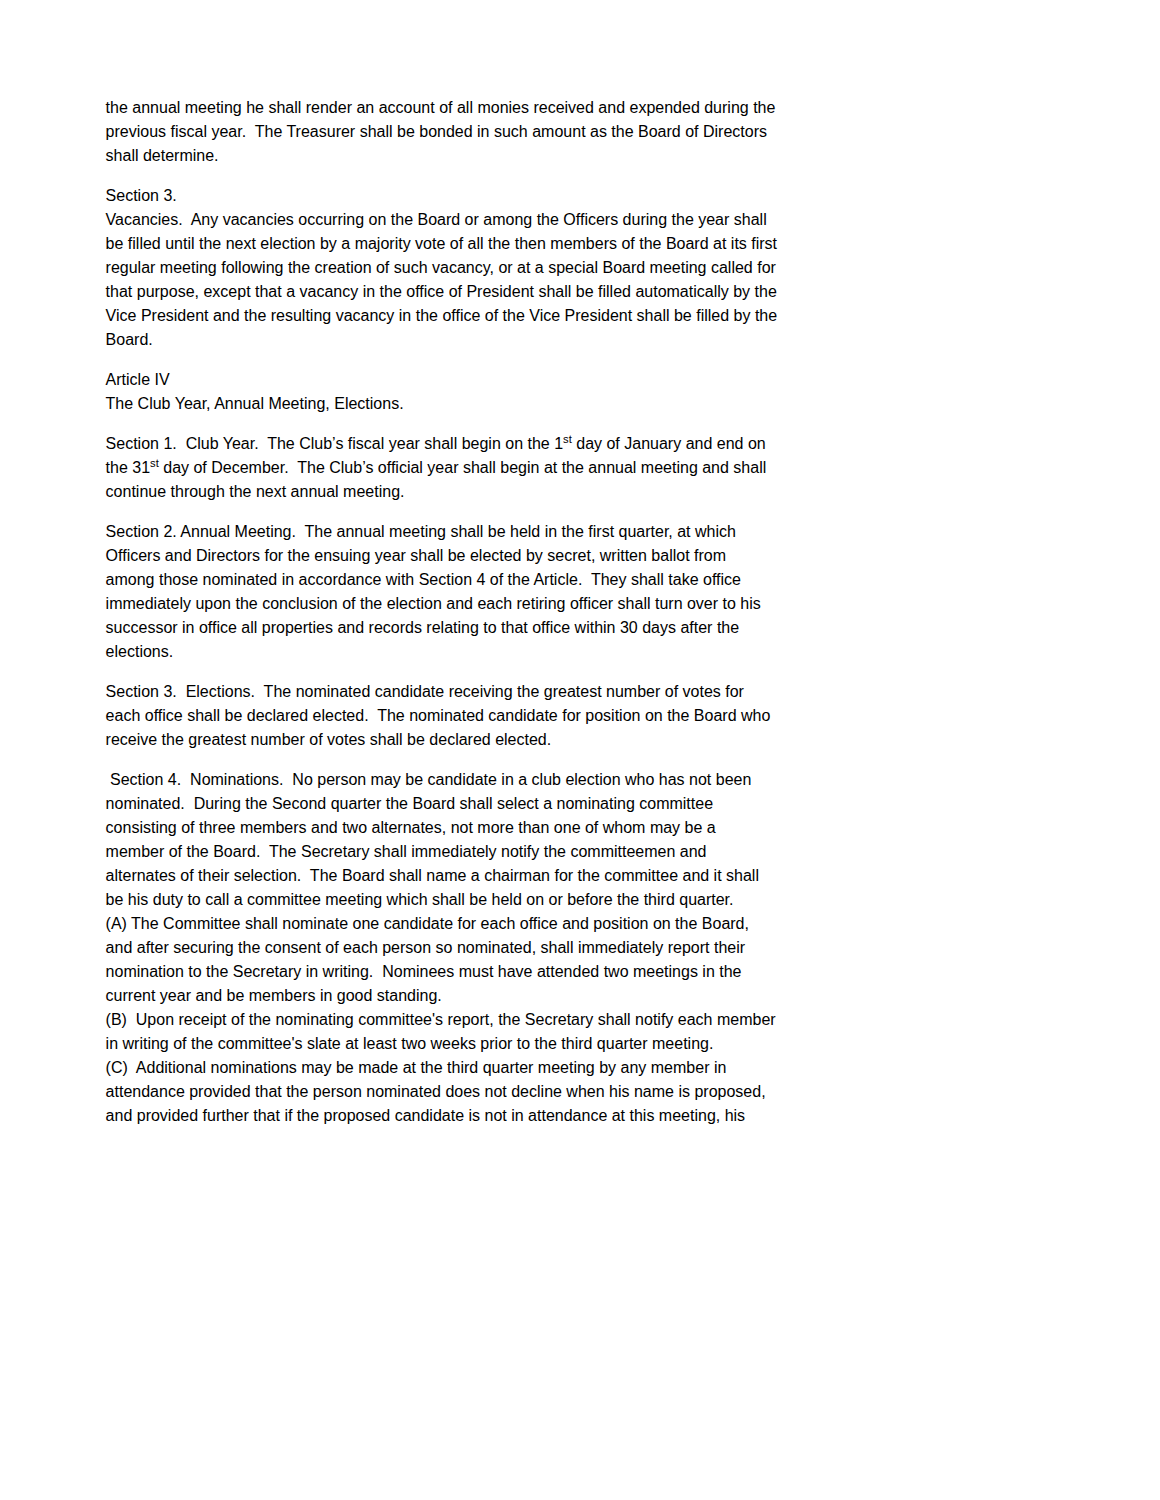the annual meeting he shall render an account of all monies received and expended during the previous fiscal year. The Treasurer shall be bonded in such amount as the Board of Directors shall determine.
Section 3.
Vacancies. Any vacancies occurring on the Board or among the Officers during the year shall be filled until the next election by a majority vote of all the then members of the Board at its first regular meeting following the creation of such vacancy, or at a special Board meeting called for that purpose, except that a vacancy in the office of President shall be filled automatically by the Vice President and the resulting vacancy in the office of the Vice President shall be filled by the Board.
Article IV
The Club Year, Annual Meeting, Elections.
Section 1. Club Year. The Club’s fiscal year shall begin on the 1st day of January and end on the 31st day of December. The Club’s official year shall begin at the annual meeting and shall continue through the next annual meeting.
Section 2. Annual Meeting. The annual meeting shall be held in the first quarter, at which Officers and Directors for the ensuing year shall be elected by secret, written ballot from among those nominated in accordance with Section 4 of the Article. They shall take office immediately upon the conclusion of the election and each retiring officer shall turn over to his successor in office all properties and records relating to that office within 30 days after the elections.
Section 3. Elections. The nominated candidate receiving the greatest number of votes for each office shall be declared elected. The nominated candidate for position on the Board who receive the greatest number of votes shall be declared elected.
Section 4. Nominations. No person may be candidate in a club election who has not been nominated. During the Second quarter the Board shall select a nominating committee consisting of three members and two alternates, not more than one of whom may be a member of the Board. The Secretary shall immediately notify the committeemen and alternates of their selection. The Board shall name a chairman for the committee and it shall be his duty to call a committee meeting which shall be held on or before the third quarter.
(A) The Committee shall nominate one candidate for each office and position on the Board, and after securing the consent of each person so nominated, shall immediately report their nomination to the Secretary in writing. Nominees must have attended two meetings in the current year and be members in good standing.
(B) Upon receipt of the nominating committee's report, the Secretary shall notify each member in writing of the committee's slate at least two weeks prior to the third quarter meeting.
(C) Additional nominations may be made at the third quarter meeting by any member in attendance provided that the person nominated does not decline when his name is proposed, and provided further that if the proposed candidate is not in attendance at this meeting, his